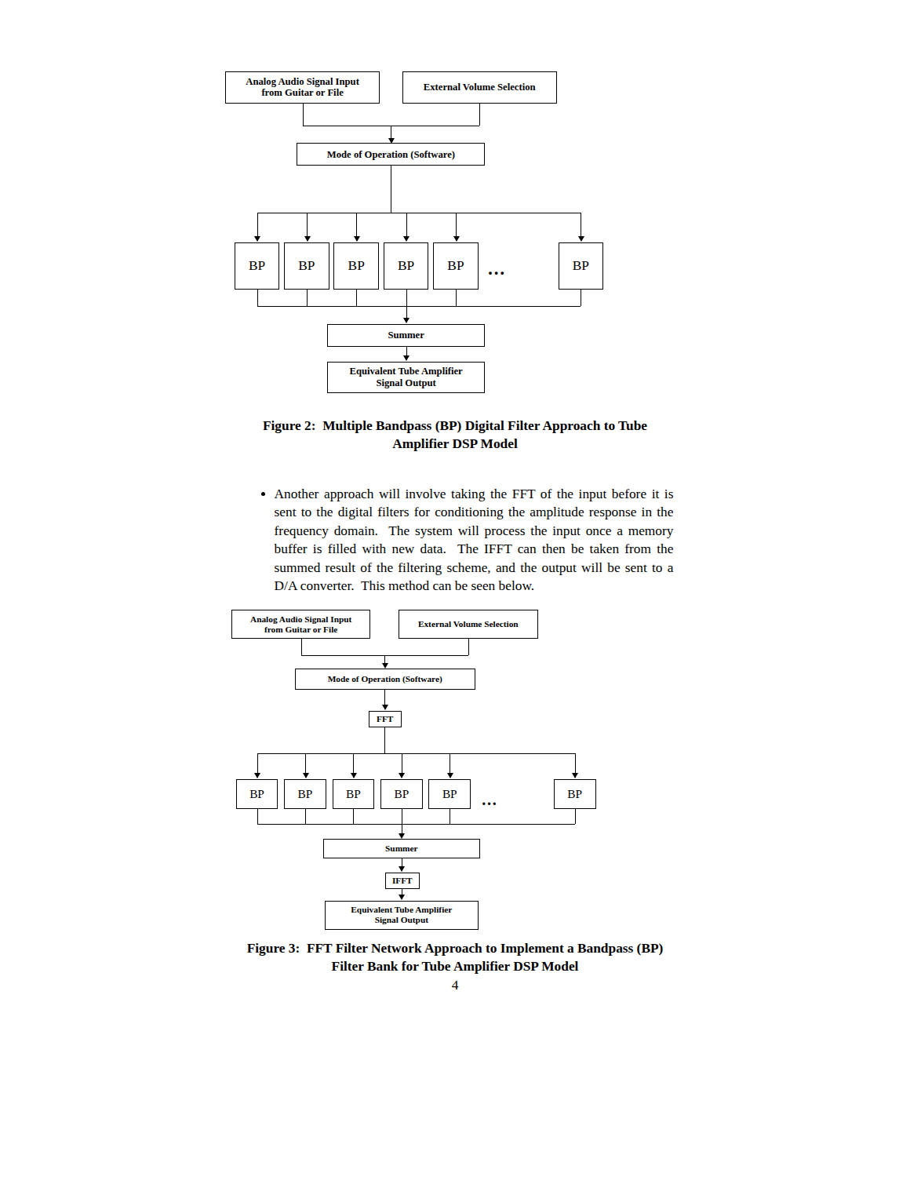Analog Audio Signal Input
from Guitar or File
External Volume Selection
Mode of Operation (Software)
BP
BP
BP
BP
BP
…
BP
Summer
Equivalent Tube Amplifier
Signal Output
Figure 2: Multiple Bandpass (BP) Digital Filter Approach to Tube Amplifier DSP Model
Another approach will involve taking the FFT of the input before it is sent to the digital filters for conditioning the amplitude response in the frequency domain. The system will process the input once a memory buffer is filled with new data. The IFFT can then be taken from the summed result of the filtering scheme, and the output will be sent to a D/A converter. This method can be seen below.
Analog Audio Signal Input
from Guitar or File
External Volume Selection
Mode of Operation (Software)
FFT
BP
BP
BP
BP
BP
…
BP
Summer
IFFT
Equivalent Tube Amplifier
Signal Output
Figure 3: FFT Filter Network Approach to Implement a Bandpass (BP) Filter Bank for Tube Amplifier DSP Model
4